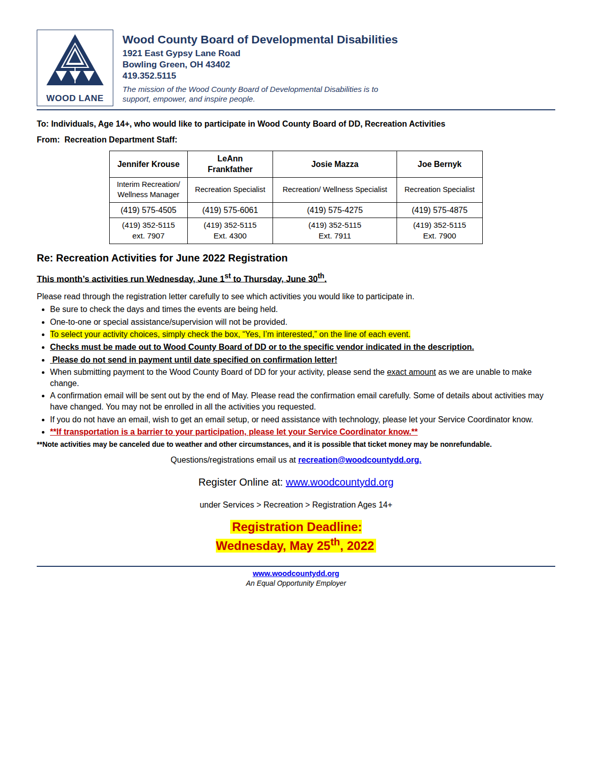WOOD LANE
Wood County Board of Developmental Disabilities
1921 East Gypsy Lane Road
Bowling Green, OH 43402
419.352.5115
The mission of the Wood County Board of Developmental Disabilities is to
support, empower, and inspire people.
To: Individuals, Age 14+, who would like to participate in Wood County Board of DD, Recreation Activities
From: Recreation Department Staff:
| Jennifer Krouse | LeAnn Frankfather | Josie Mazza | Joe Bernyk |
| Interim Recreation/ Wellness Manager | Recreation Specialist | Recreation/ Wellness Specialist | Recreation Specialist |
| (419) 575-4505 | (419) 575-6061 | (419) 575-4275 | (419) 575-4875 |
| (419) 352-5115 ext. 7907 | (419) 352-5115 Ext. 4300 | (419) 352-5115 Ext. 7911 | (419) 352-5115 Ext. 7900 |
Re: Recreation Activities for June 2022 Registration
This month’s activities run Wednesday, June 1st to Thursday, June 30th.
Please read through the registration letter carefully to see which activities you would like to participate in.
Be sure to check the days and times the events are being held.
One-to-one or special assistance/supervision will not be provided.
To select your activity choices, simply check the box, “Yes, I’m interested,” on the line of each event.
Checks must be made out to Wood County Board of DD or to the specific vendor indicated in the description.
Please do not send in payment until date specified on confirmation letter!
When submitting payment to the Wood County Board of DD for your activity, please send the exact amount as we are unable to make change.
A confirmation email will be sent out by the end of May. Please read the confirmation email carefully. Some of details about activities may have changed. You may not be enrolled in all the activities you requested.
If you do not have an email, wish to get an email setup, or need assistance with technology, please let your Service Coordinator know.
**If transportation is a barrier to your participation, please let your Service Coordinator know.**
**Note activities may be canceled due to weather and other circumstances, and it is possible that ticket money may be nonrefundable.
Questions/registrations email us at recreation@woodcountydd.org.
Register Online at: www.woodcountydd.org
under Services > Recreation > Registration Ages 14+
Registration Deadline:
Wednesday, May 25th, 2022
www.woodcountydd.org
An Equal Opportunity Employer